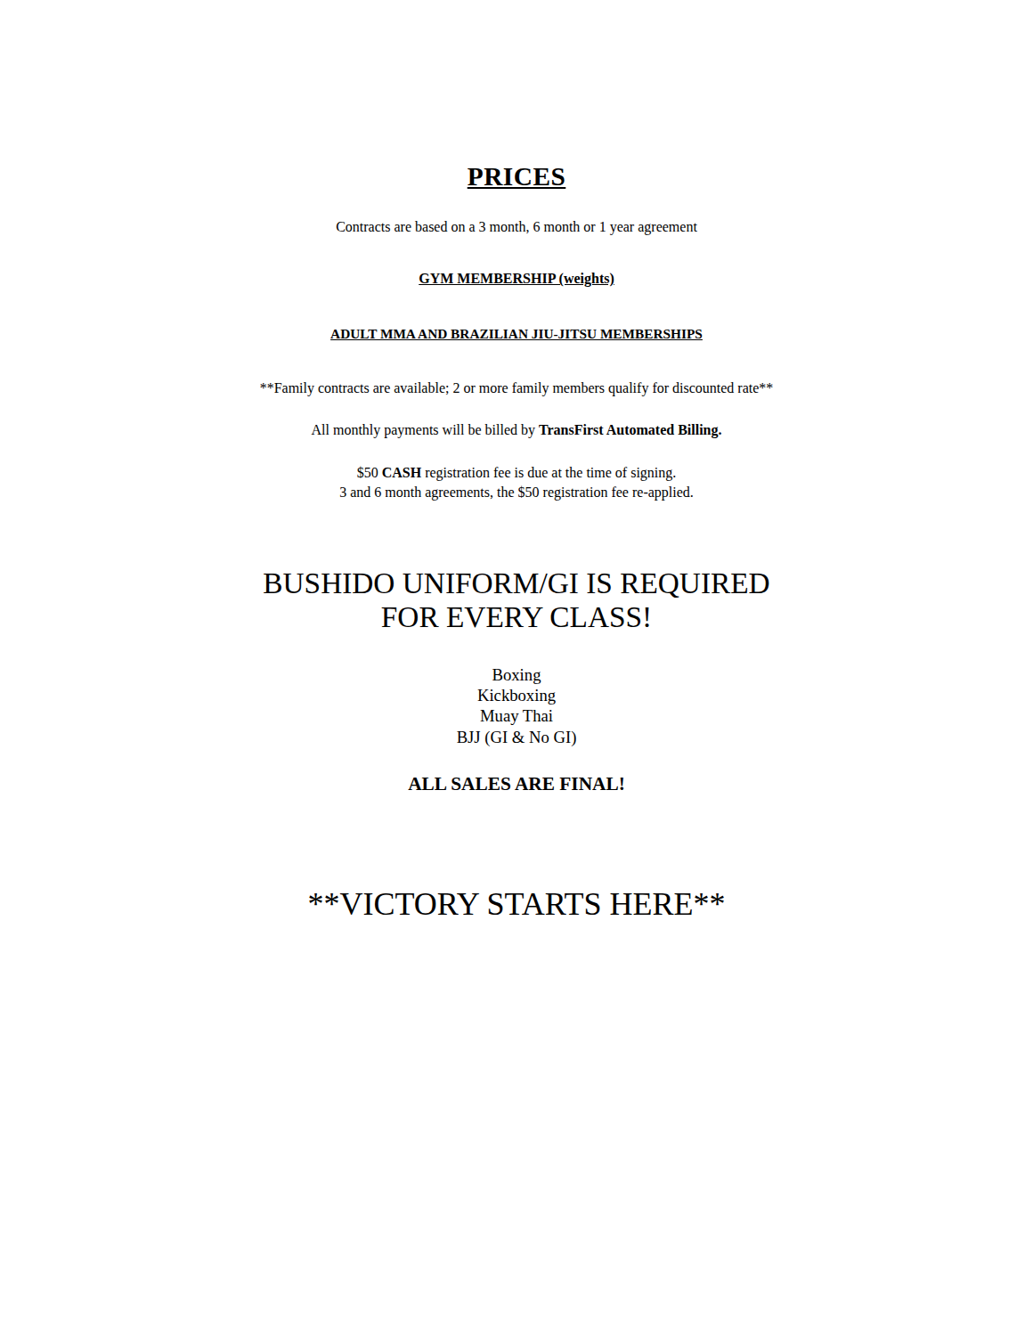PRICES
Contracts are based on a 3 month, 6 month or 1 year agreement
GYM MEMBERSHIP (weights)
ADULT MMA AND BRAZILIAN JIU-JITSU MEMBERSHIPS
**Family contracts are available; 2 or more family members qualify for discounted rate**
All monthly payments will be billed by TransFirst Automated Billing.
$50 CASH registration fee is due at the time of signing.
3 and 6 month agreements, the $50 registration fee re-applied.
BUSHIDO UNIFORM/GI IS REQUIRED FOR EVERY CLASS!
Boxing
Kickboxing
Muay Thai
BJJ (GI & No GI)
ALL SALES ARE FINAL!
**VICTORY STARTS HERE**